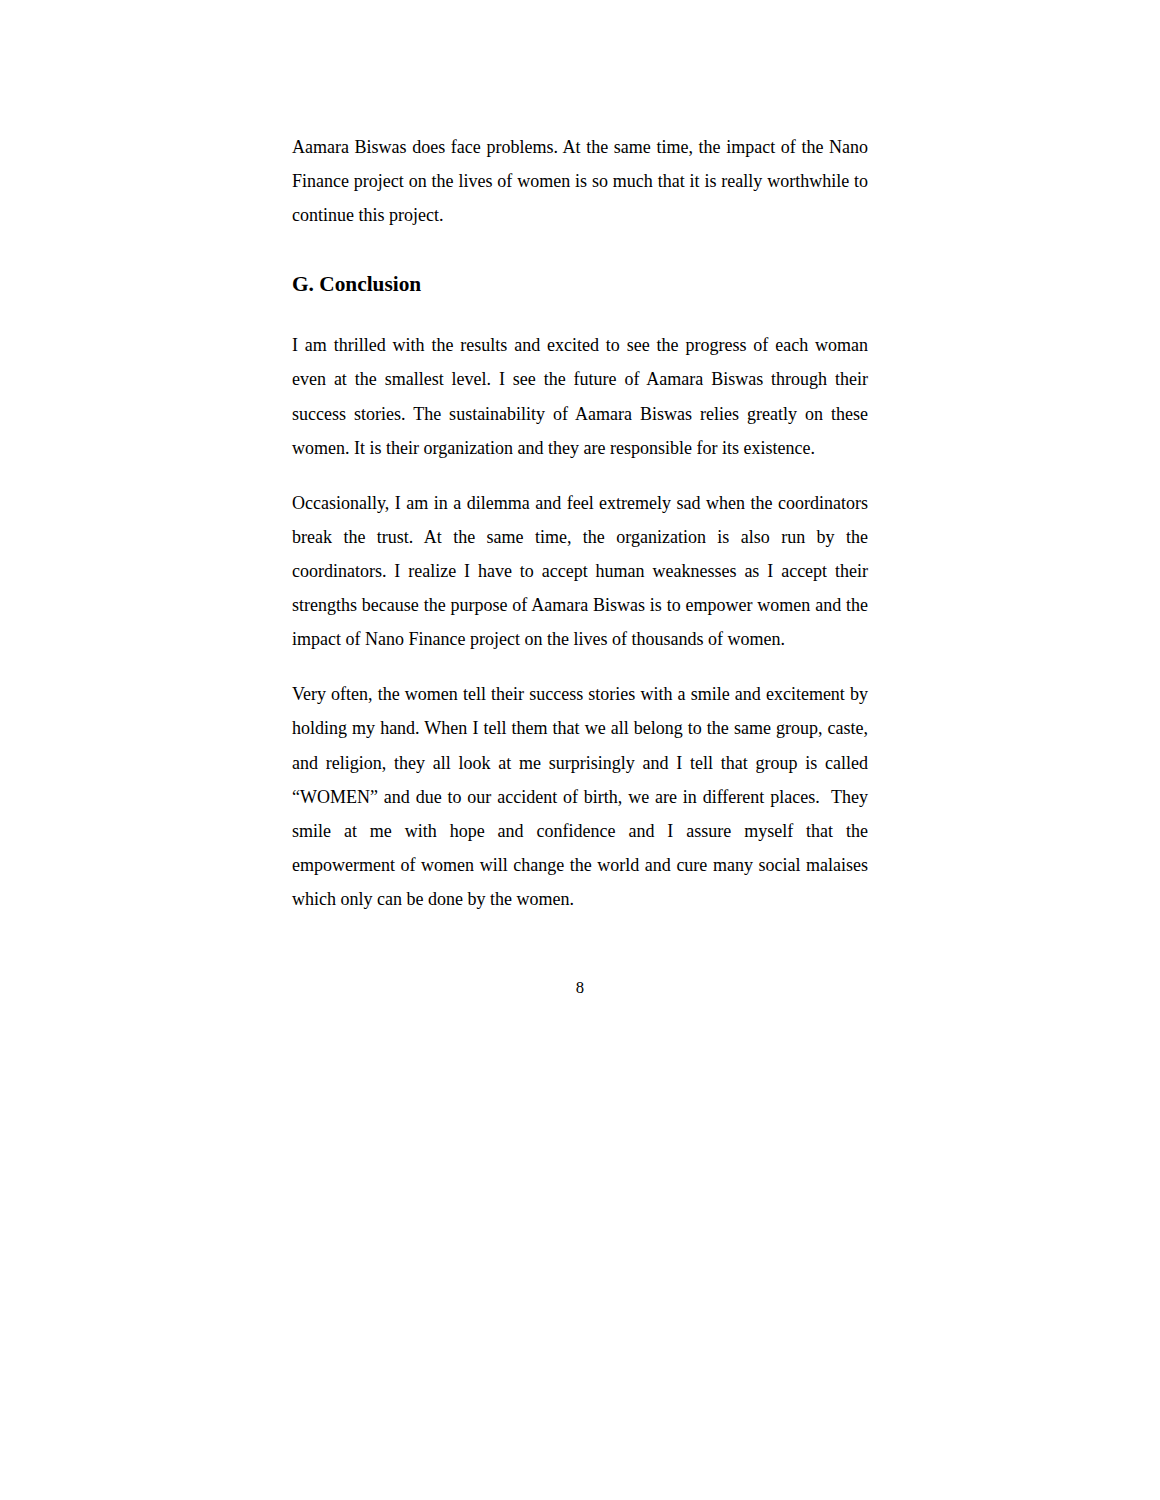Aamara Biswas does face problems. At the same time, the impact of the Nano Finance project on the lives of women is so much that it is really worthwhile to continue this project.
G. Conclusion
I am thrilled with the results and excited to see the progress of each woman even at the smallest level. I see the future of Aamara Biswas through their success stories. The sustainability of Aamara Biswas relies greatly on these women. It is their organization and they are responsible for its existence.
Occasionally, I am in a dilemma and feel extremely sad when the coordinators break the trust. At the same time, the organization is also run by the coordinators. I realize I have to accept human weaknesses as I accept their strengths because the purpose of Aamara Biswas is to empower women and the impact of Nano Finance project on the lives of thousands of women.
Very often, the women tell their success stories with a smile and excitement by holding my hand. When I tell them that we all belong to the same group, caste, and religion, they all look at me surprisingly and I tell that group is called “WOMEN” and due to our accident of birth, we are in different places. They smile at me with hope and confidence and I assure myself that the empowerment of women will change the world and cure many social malaises which only can be done by the women.
8